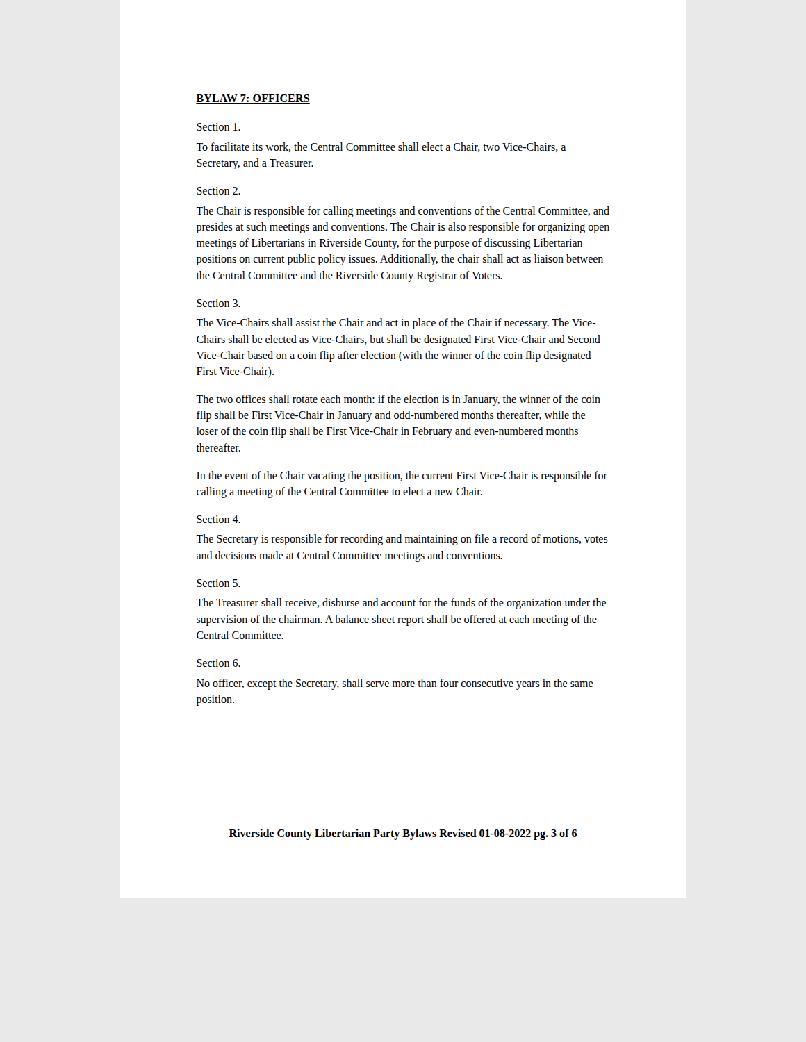BYLAW 7: OFFICERS
Section 1.
To facilitate its work, the Central Committee shall elect a Chair, two Vice-Chairs, a Secretary, and a Treasurer.
Section 2.
The Chair is responsible for calling meetings and conventions of the Central Committee, and presides at such meetings and conventions. The Chair is also responsible for organizing open meetings of Libertarians in Riverside County, for the purpose of discussing Libertarian positions on current public policy issues. Additionally, the chair shall act as liaison between the Central Committee and the Riverside County Registrar of Voters.
Section 3.
The Vice-Chairs shall assist the Chair and act in place of the Chair if necessary. The Vice-Chairs shall be elected as Vice-Chairs, but shall be designated First Vice-Chair and Second Vice-Chair based on a coin flip after election (with the winner of the coin flip designated First Vice-Chair).
The two offices shall rotate each month: if the election is in January, the winner of the coin flip shall be First Vice-Chair in January and odd-numbered months thereafter, while the loser of the coin flip shall be First Vice-Chair in February and even-numbered months thereafter.
In the event of the Chair vacating the position, the current First Vice-Chair is responsible for calling a meeting of the Central Committee to elect a new Chair.
Section 4.
The Secretary is responsible for recording and maintaining on file a record of motions, votes and decisions made at Central Committee meetings and conventions.
Section 5.
The Treasurer shall receive, disburse and account for the funds of the organization under the supervision of the chairman. A balance sheet report shall be offered at each meeting of the Central Committee.
Section 6.
No officer, except the Secretary, shall serve more than four consecutive years in the same position.
Riverside County Libertarian Party Bylaws Revised 01-08-2022 pg. 3 of 6